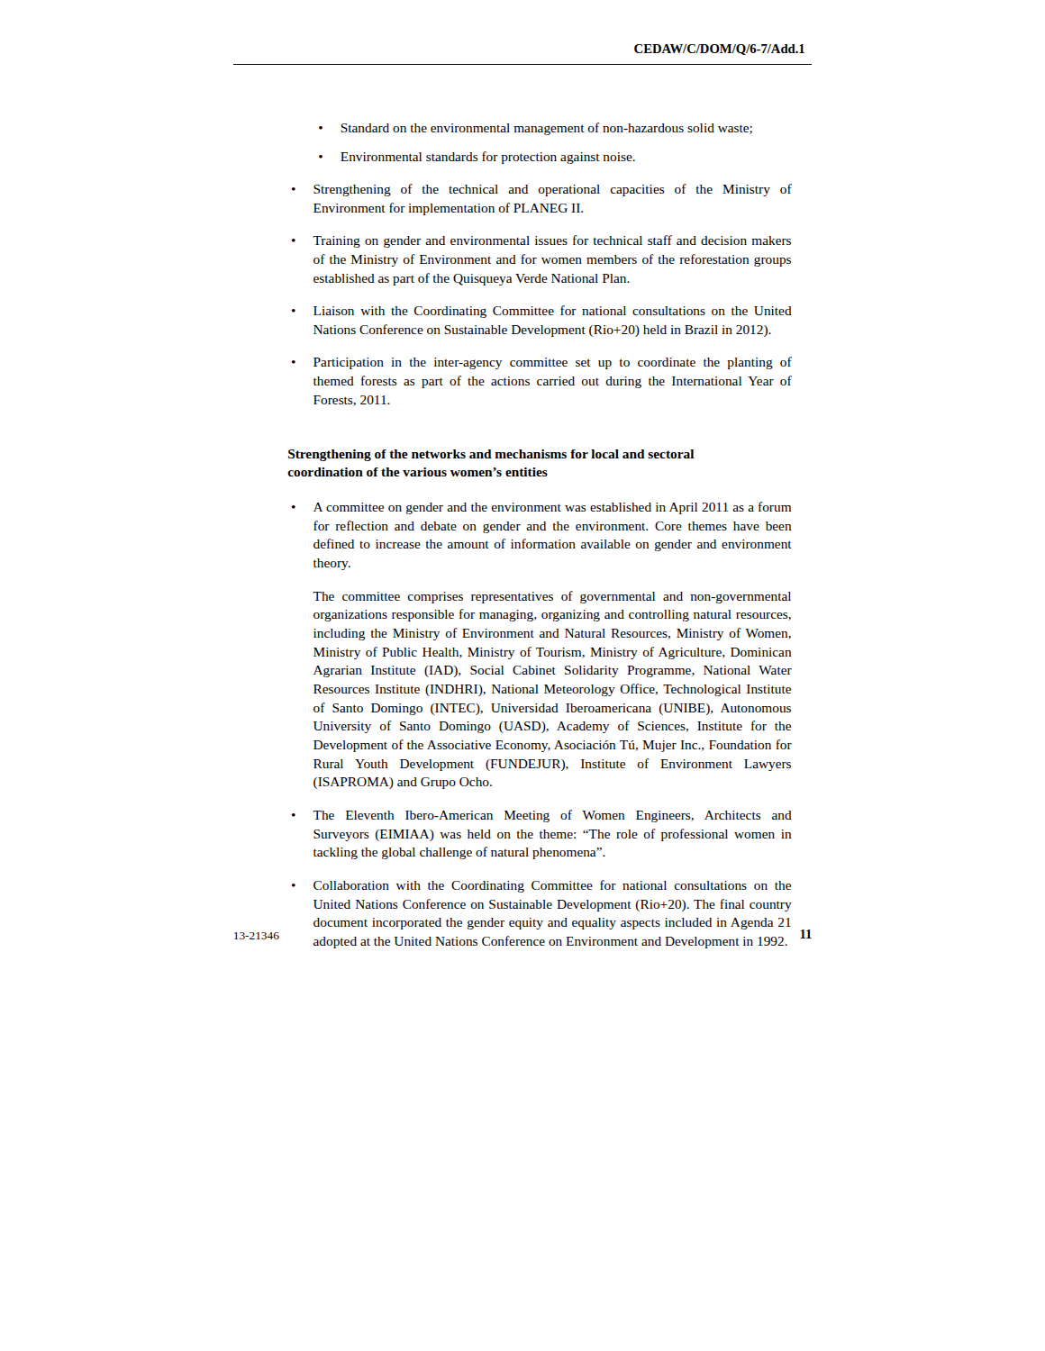CEDAW/C/DOM/Q/6-7/Add.1
Standard on the environmental management of non-hazardous solid waste;
Environmental standards for protection against noise.
Strengthening of the technical and operational capacities of the Ministry of Environment for implementation of PLANEG II.
Training on gender and environmental issues for technical staff and decision makers of the Ministry of Environment and for women members of the reforestation groups established as part of the Quisqueya Verde National Plan.
Liaison with the Coordinating Committee for national consultations on the United Nations Conference on Sustainable Development (Rio+20) held in Brazil in 2012).
Participation in the inter-agency committee set up to coordinate the planting of themed forests as part of the actions carried out during the International Year of Forests, 2011.
Strengthening of the networks and mechanisms for local and sectoral
coordination of the various women’s entities
A committee on gender and the environment was established in April 2011 as a forum for reflection and debate on gender and the environment. Core themes have been defined to increase the amount of information available on gender and environment theory.
The committee comprises representatives of governmental and non-governmental organizations responsible for managing, organizing and controlling natural resources, including the Ministry of Environment and Natural Resources, Ministry of Women, Ministry of Public Health, Ministry of Tourism, Ministry of Agriculture, Dominican Agrarian Institute (IAD), Social Cabinet Solidarity Programme, National Water Resources Institute (INDHRI), National Meteorology Office, Technological Institute of Santo Domingo (INTEC), Universidad Iberoamericana (UNIBE), Autonomous University of Santo Domingo (UASD), Academy of Sciences, Institute for the Development of the Associative Economy, Asociación Tú, Mujer Inc., Foundation for Rural Youth Development (FUNDEJUR), Institute of Environment Lawyers (ISAPROMA) and Grupo Ocho.
The Eleventh Ibero-American Meeting of Women Engineers, Architects and Surveyors (EIMIAA) was held on the theme: “The role of professional women in tackling the global challenge of natural phenomena”.
Collaboration with the Coordinating Committee for national consultations on the United Nations Conference on Sustainable Development (Rio+20). The final country document incorporated the gender equity and equality aspects included in Agenda 21 adopted at the United Nations Conference on Environment and Development in 1992.
13-21346 11